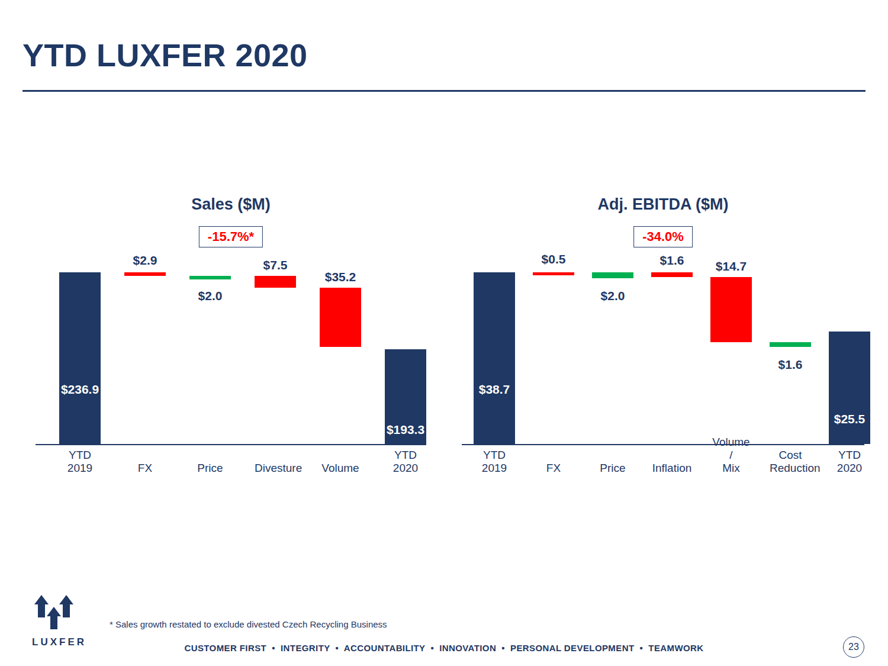YTD LUXFER 2020
Sales ($M)
-15.7%*
$236.9
$2.9
$2.0
$7.5
$35.2
$193.3
YTD 2019
FX
Price
Divesture
Volume
YTD 2020
Adj. EBITDA ($M)
-34.0%
$38.7
$0.5
$2.0
$1.6
$14.7
$1.6
$25.5
YTD 2019
FX
Price
Inflation
Volume /
Mix
Cost
Reduction
YTD 2020
* Sales growth restated to exclude divested Czech Recycling Business
CUSTOMER FIRST • INTEGRITY • ACCOUNTABILITY • INNOVATION • PERSONAL DEVELOPMENT • TEAMWORK
23
LUXFER